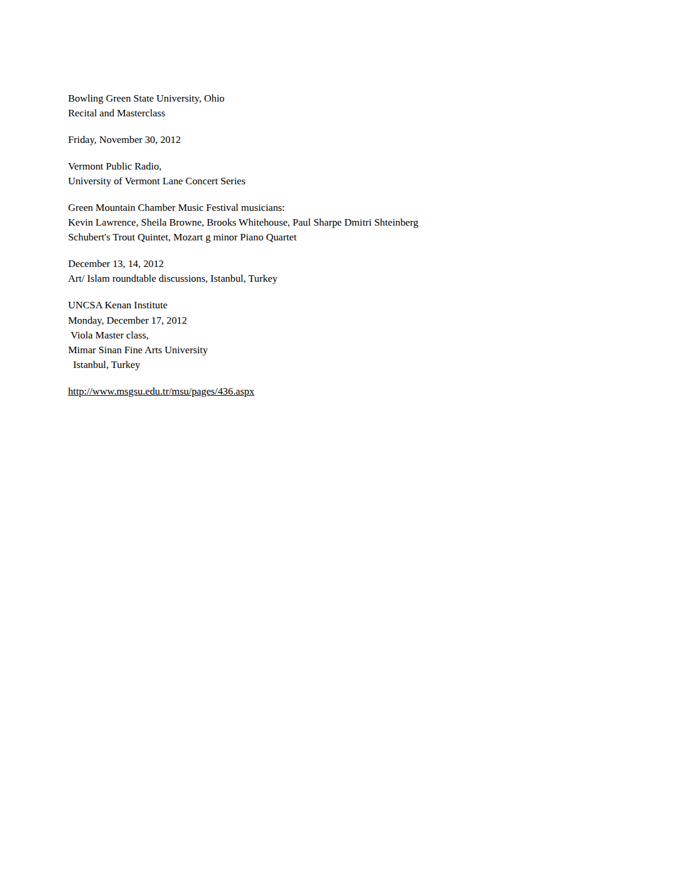Bowling Green State University, Ohio
Recital and Masterclass
Friday, November 30, 2012
Vermont Public Radio,
University of Vermont Lane Concert Series
Green Mountain Chamber Music Festival musicians:
Kevin Lawrence, Sheila Browne, Brooks Whitehouse, Paul Sharpe Dmitri Shteinberg
Schubert's Trout Quintet, Mozart g minor Piano Quartet
December 13, 14, 2012
Art/ Islam roundtable discussions, Istanbul, Turkey
UNCSA Kenan Institute
Monday, December 17, 2012
Viola Master class,
Mimar Sinan Fine Arts University
Istanbul, Turkey
http://www.msgsu.edu.tr/msu/pages/436.aspx